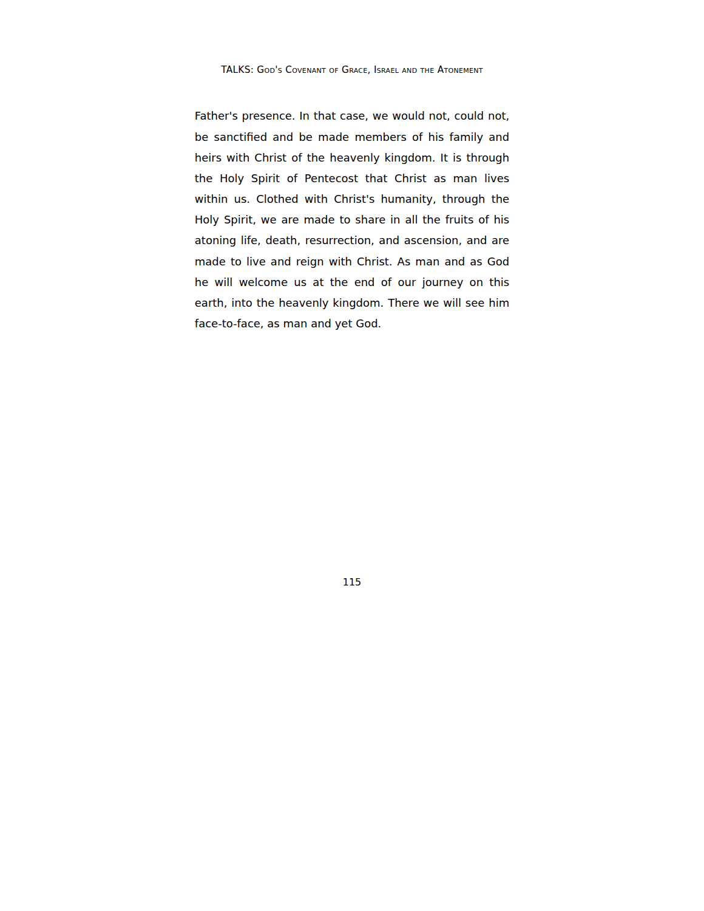TALKS: God's Covenant of Grace, Israel and the Atonement
Father's presence. In that case, we would not, could not, be sanctified and be made members of his family and heirs with Christ of the heavenly kingdom. It is through the Holy Spirit of Pentecost that Christ as man lives within us. Clothed with Christ's humanity, through the Holy Spirit, we are made to share in all the fruits of his atoning life, death, resurrection, and ascension, and are made to live and reign with Christ. As man and as God he will welcome us at the end of our journey on this earth, into the heavenly kingdom. There we will see him face-to-face, as man and yet God.
115